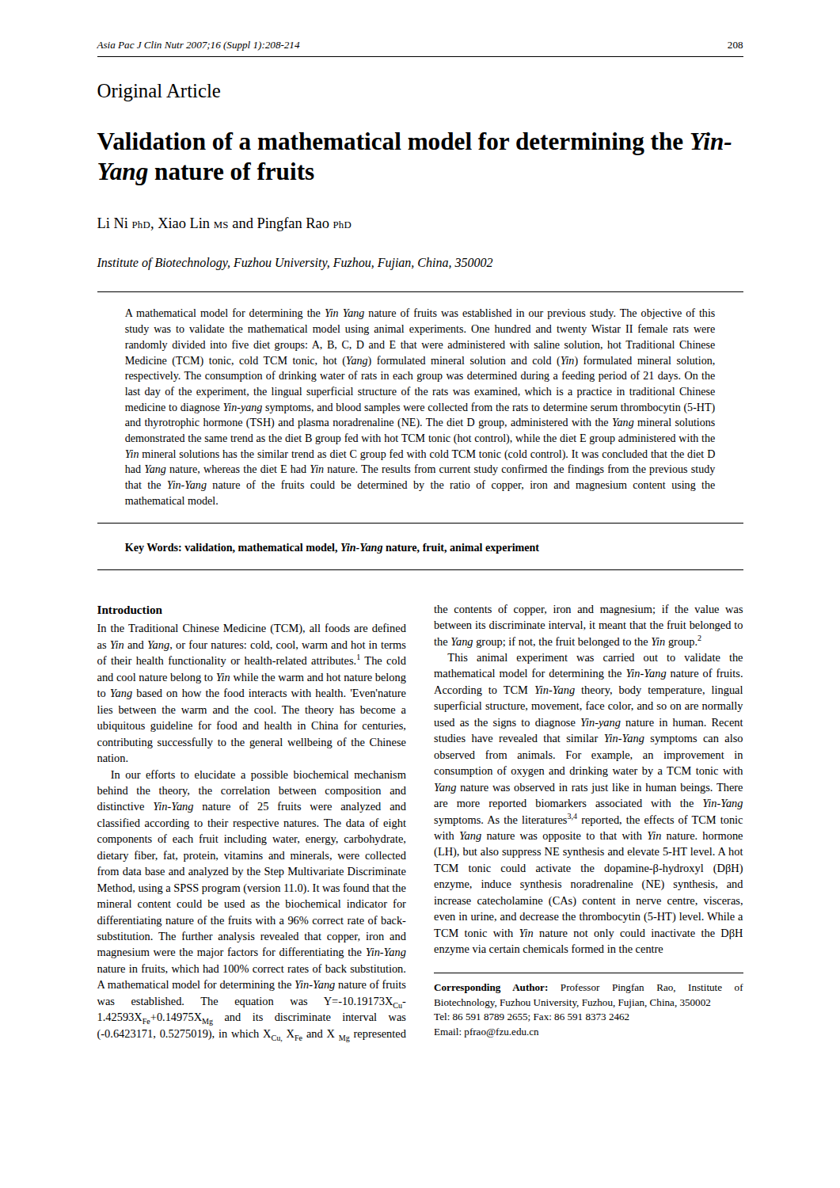Asia Pac J Clin Nutr 2007;16 (Suppl 1):208-214 208
Original Article
Validation of a mathematical model for determining the Yin-Yang nature of fruits
Li Ni PhD, Xiao Lin MS and Pingfan Rao PhD
Institute of Biotechnology, Fuzhou University, Fuzhou, Fujian, China, 350002
A mathematical model for determining the Yin Yang nature of fruits was established in our previous study. The objective of this study was to validate the mathematical model using animal experiments. One hundred and twenty Wistar II female rats were randomly divided into five diet groups: A, B, C, D and E that were administered with saline solution, hot Traditional Chinese Medicine (TCM) tonic, cold TCM tonic, hot (Yang) formulated mineral solution and cold (Yin) formulated mineral solution, respectively. The consumption of drinking water of rats in each group was determined during a feeding period of 21 days. On the last day of the experiment, the lingual superficial structure of the rats was examined, which is a practice in traditional Chinese medicine to diagnose Yin-yang symptoms, and blood samples were collected from the rats to determine serum thrombocytin (5-HT) and thyrotrophic hormone (TSH) and plasma noradrenaline (NE). The diet D group, administered with the Yang mineral solutions demonstrated the same trend as the diet B group fed with hot TCM tonic (hot control), while the diet E group administered with the Yin mineral solutions has the similar trend as diet C group fed with cold TCM tonic (cold control). It was concluded that the diet D had Yang nature, whereas the diet E had Yin nature. The results from current study confirmed the findings from the previous study that the Yin-Yang nature of the fruits could be determined by the ratio of copper, iron and magnesium content using the mathematical model.
Key Words: validation, mathematical model, Yin-Yang nature, fruit, animal experiment
Introduction
In the Traditional Chinese Medicine (TCM), all foods are defined as Yin and Yang, or four natures: cold, cool, warm and hot in terms of their health functionality or health-related attributes.1 The cold and cool nature belong to Yin while the warm and hot nature belong to Yang based on how the food interacts with health. 'Even'nature lies between the warm and the cool. The theory has become a ubiquitous guideline for food and health in China for centuries, contributing successfully to the general wellbeing of the Chinese nation.
In our efforts to elucidate a possible biochemical mechanism behind the theory, the correlation between composition and distinctive Yin-Yang nature of 25 fruits were analyzed and classified according to their respective natures. The data of eight components of each fruit including water, energy, carbohydrate, dietary fiber, fat, protein, vitamins and minerals, were collected from data base and analyzed by the Step Multivariate Discriminate Method, using a SPSS program (version 11.0). It was found that the mineral content could be used as the biochemical indicator for differentiating nature of the fruits with a 96% correct rate of back-substitution. The further analysis revealed that copper, iron and magnesium were the major factors for differentiating the Yin-Yang nature in fruits, which had 100% correct rates of back substitution. A mathematical model for determining the Yin-Yang nature of fruits was established. The equation was Y=-10.19173XCu-1.42593XFe+0.14975XMg and its discriminate interval was (-0.6423171, 0.5275019), in which XCu, XFe and X Mg represented the contents of copper, iron and magnesium; if the value was between its discriminate interval, it meant that the fruit belonged to the Yang group; if not, the fruit belonged to the Yin group.2
This animal experiment was carried out to validate the mathematical model for determining the Yin-Yang nature of fruits. According to TCM Yin-Yang theory, body temperature, lingual superficial structure, movement, face color, and so on are normally used as the signs to diagnose Yin-yang nature in human. Recent studies have revealed that similar Yin-Yang symptoms can also observed from animals. For example, an improvement in consumption of oxygen and drinking water by a TCM tonic with Yang nature was observed in rats just like in human beings. There are more reported biomarkers associated with the Yin-Yang symptoms. As the literatures3,4 reported, the effects of TCM tonic with Yang nature was opposite to that with Yin nature. hormone (LH), but also suppress NE synthesis and elevate 5-HT level. A hot TCM tonic could activate the dopamine-β-hydroxyl (DβH) enzyme, induce synthesis noradrenaline (NE) synthesis, and increase catecholamine (CAs) content in nerve centre, visceras, even in urine, and decrease the thrombocytin (5-HT) level. While a TCM tonic with Yin nature not only could inactivate the DβH enzyme via certain chemicals formed in the centre
Corresponding Author: Professor Pingfan Rao, Institute of Biotechnology, Fuzhou University, Fuzhou, Fujian, China, 350002
Tel: 86 591 8789 2655; Fax: 86 591 8373 2462
Email: pfrao@fzu.edu.cn